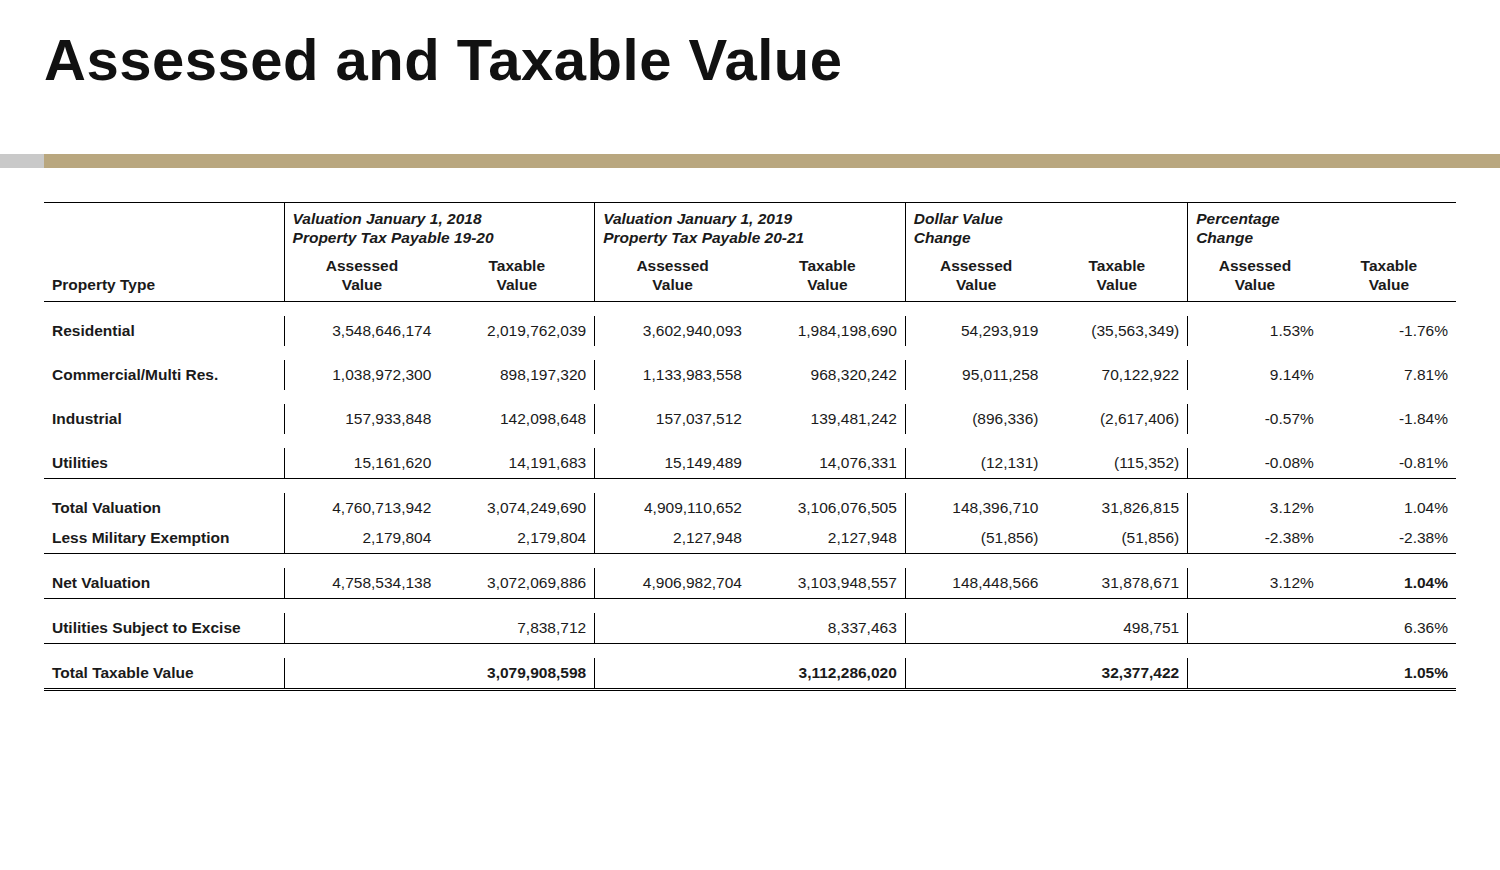Assessed and Taxable Value
| | Valuation January 1, 2018 Property Tax Payable 19-20 | Valuation January 1, 2019 Property Tax Payable 20-21 | Dollar Value Change | Percentage Change |
| --- | --- | --- | --- | --- |
| Property Type | Assessed Value | Taxable Value | Assessed Value | Taxable Value | Assessed Value | Taxable Value | Assessed Value | Taxable Value |
| Residential | 3,548,646,174 | 2,019,762,039 | 3,602,940,093 | 1,984,198,690 | 54,293,919 | (35,563,349) | 1.53% | -1.76% |
| Commercial/Multi Res. | 1,038,972,300 | 898,197,320 | 1,133,983,558 | 968,320,242 | 95,011,258 | 70,122,922 | 9.14% | 7.81% |
| Industrial | 157,933,848 | 142,098,648 | 157,037,512 | 139,481,242 | (896,336) | (2,617,406) | -0.57% | -1.84% |
| Utilities | 15,161,620 | 14,191,683 | 15,149,489 | 14,076,331 | (12,131) | (115,352) | -0.08% | -0.81% |
| Total Valuation | 4,760,713,942 | 3,074,249,690 | 4,909,110,652 | 3,106,076,505 | 148,396,710 | 31,826,815 | 3.12% | 1.04% |
| Less Military Exemption | 2,179,804 | 2,179,804 | 2,127,948 | 2,127,948 | (51,856) | (51,856) | -2.38% | -2.38% |
| Net Valuation | 4,758,534,138 | 3,072,069,886 | 4,906,982,704 | 3,103,948,557 | 148,448,566 | 31,878,671 | 3.12% | 1.04% |
| Utilities Subject to Excise | | 7,838,712 | | 8,337,463 | | 498,751 | | 6.36% |
| Total Taxable Value | | 3,079,908,598 | | 3,112,286,020 | | 32,377,422 | | 1.05% |